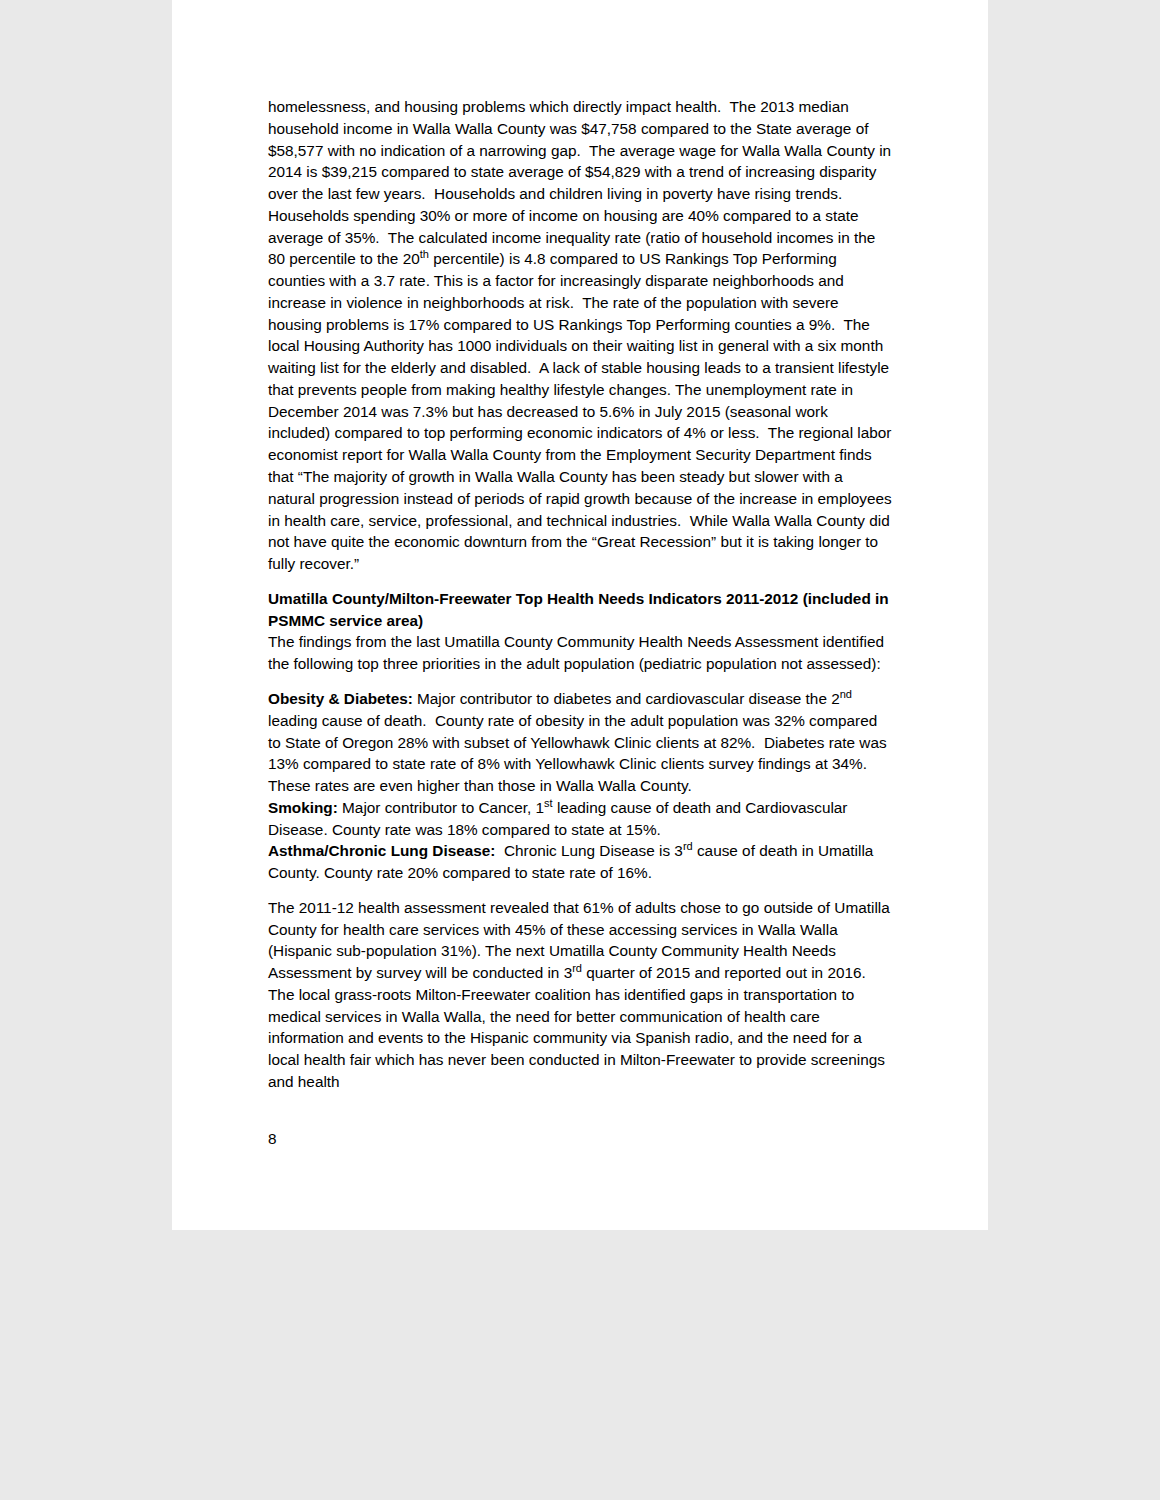homelessness, and housing problems which directly impact health. The 2013 median household income in Walla Walla County was $47,758 compared to the State average of $58,577 with no indication of a narrowing gap. The average wage for Walla Walla County in 2014 is $39,215 compared to state average of $54,829 with a trend of increasing disparity over the last few years. Households and children living in poverty have rising trends. Households spending 30% or more of income on housing are 40% compared to a state average of 35%. The calculated income inequality rate (ratio of household incomes in the 80 percentile to the 20th percentile) is 4.8 compared to US Rankings Top Performing counties with a 3.7 rate. This is a factor for increasingly disparate neighborhoods and increase in violence in neighborhoods at risk. The rate of the population with severe housing problems is 17% compared to US Rankings Top Performing counties a 9%. The local Housing Authority has 1000 individuals on their waiting list in general with a six month waiting list for the elderly and disabled. A lack of stable housing leads to a transient lifestyle that prevents people from making healthy lifestyle changes. The unemployment rate in December 2014 was 7.3% but has decreased to 5.6% in July 2015 (seasonal work included) compared to top performing economic indicators of 4% or less. The regional labor economist report for Walla Walla County from the Employment Security Department finds that “The majority of growth in Walla Walla County has been steady but slower with a natural progression instead of periods of rapid growth because of the increase in employees in health care, service, professional, and technical industries. While Walla Walla County did not have quite the economic downturn from the “Great Recession” but it is taking longer to fully recover.”
Umatilla County/Milton-Freewater Top Health Needs Indicators 2011-2012 (included in PSMMC service area)
The findings from the last Umatilla County Community Health Needs Assessment identified the following top three priorities in the adult population (pediatric population not assessed):
Obesity & Diabetes: Major contributor to diabetes and cardiovascular disease the 2nd leading cause of death. County rate of obesity in the adult population was 32% compared to State of Oregon 28% with subset of Yellowhawk Clinic clients at 82%. Diabetes rate was 13% compared to state rate of 8% with Yellowhawk Clinic clients survey findings at 34%. These rates are even higher than those in Walla Walla County.
Smoking: Major contributor to Cancer, 1st leading cause of death and Cardiovascular Disease. County rate was 18% compared to state at 15%.
Asthma/Chronic Lung Disease: Chronic Lung Disease is 3rd cause of death in Umatilla County. County rate 20% compared to state rate of 16%.
The 2011-12 health assessment revealed that 61% of adults chose to go outside of Umatilla County for health care services with 45% of these accessing services in Walla Walla (Hispanic sub-population 31%). The next Umatilla County Community Health Needs Assessment by survey will be conducted in 3rd quarter of 2015 and reported out in 2016. The local grass-roots Milton-Freewater coalition has identified gaps in transportation to medical services in Walla Walla, the need for better communication of health care information and events to the Hispanic community via Spanish radio, and the need for a local health fair which has never been conducted in Milton-Freewater to provide screenings and health
8